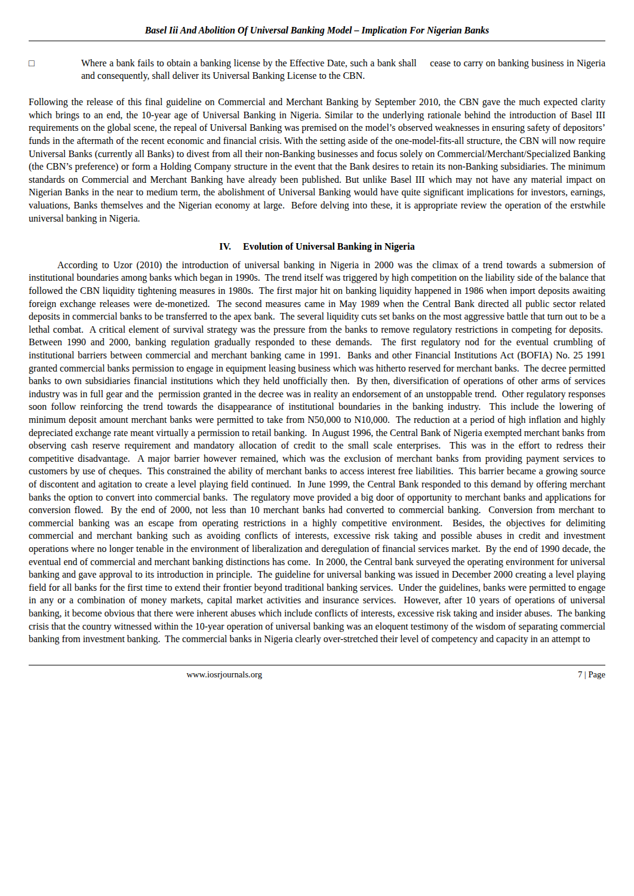Basel Iii And Abolition Of Universal Banking Model – Implication For Nigerian Banks
Where a bank fails to obtain a banking license by the Effective Date, such a bank shall cease to carry on banking business in Nigeria and consequently, shall deliver its Universal Banking License to the CBN.
Following the release of this final guideline on Commercial and Merchant Banking by September 2010, the CBN gave the much expected clarity which brings to an end, the 10-year age of Universal Banking in Nigeria. Similar to the underlying rationale behind the introduction of Basel III requirements on the global scene, the repeal of Universal Banking was premised on the model’s observed weaknesses in ensuring safety of depositors’ funds in the aftermath of the recent economic and financial crisis. With the setting aside of the one-model-fits-all structure, the CBN will now require Universal Banks (currently all Banks) to divest from all their non-Banking businesses and focus solely on Commercial/Merchant/Specialized Banking (the CBN’s preference) or form a Holding Company structure in the event that the Bank desires to retain its non-Banking subsidiaries. The minimum standards on Commercial and Merchant Banking have already been published. But unlike Basel III which may not have any material impact on Nigerian Banks in the near to medium term, the abolishment of Universal Banking would have quite significant implications for investors, earnings, valuations, Banks themselves and the Nigerian economy at large. Before delving into these, it is appropriate review the operation of the erstwhile universal banking in Nigeria.
IV. Evolution of Universal Banking in Nigeria
According to Uzor (2010) the introduction of universal banking in Nigeria in 2000 was the climax of a trend towards a submersion of institutional boundaries among banks which began in 1990s. The trend itself was triggered by high competition on the liability side of the balance that followed the CBN liquidity tightening measures in 1980s. The first major hit on banking liquidity happened in 1986 when import deposits awaiting foreign exchange releases were de-monetized. The second measures came in May 1989 when the Central Bank directed all public sector related deposits in commercial banks to be transferred to the apex bank. The several liquidity cuts set banks on the most aggressive battle that turn out to be a lethal combat. A critical element of survival strategy was the pressure from the banks to remove regulatory restrictions in competing for deposits. Between 1990 and 2000, banking regulation gradually responded to these demands. The first regulatory nod for the eventual crumbling of institutional barriers between commercial and merchant banking came in 1991. Banks and other Financial Institutions Act (BOFIA) No. 25 1991 granted commercial banks permission to engage in equipment leasing business which was hitherto reserved for merchant banks. The decree permitted banks to own subsidiaries financial institutions which they held unofficially then. By then, diversification of operations of other arms of services industry was in full gear and the permission granted in the decree was in reality an endorsement of an unstoppable trend. Other regulatory responses soon follow reinforcing the trend towards the disappearance of institutional boundaries in the banking industry. This include the lowering of minimum deposit amount merchant banks were permitted to take from N50,000 to N10,000. The reduction at a period of high inflation and highly depreciated exchange rate meant virtually a permission to retail banking. In August 1996, the Central Bank of Nigeria exempted merchant banks from observing cash reserve requirement and mandatory allocation of credit to the small scale enterprises. This was in the effort to redress their competitive disadvantage. A major barrier however remained, which was the exclusion of merchant banks from providing payment services to customers by use of cheques. This constrained the ability of merchant banks to access interest free liabilities. This barrier became a growing source of discontent and agitation to create a level playing field continued. In June 1999, the Central Bank responded to this demand by offering merchant banks the option to convert into commercial banks. The regulatory move provided a big door of opportunity to merchant banks and applications for conversion flowed. By the end of 2000, not less than 10 merchant banks had converted to commercial banking. Conversion from merchant to commercial banking was an escape from operating restrictions in a highly competitive environment. Besides, the objectives for delimiting commercial and merchant banking such as avoiding conflicts of interests, excessive risk taking and possible abuses in credit and investment operations where no longer tenable in the environment of liberalization and deregulation of financial services market. By the end of 1990 decade, the eventual end of commercial and merchant banking distinctions has come. In 2000, the Central bank surveyed the operating environment for universal banking and gave approval to its introduction in principle. The guideline for universal banking was issued in December 2000 creating a level playing field for all banks for the first time to extend their frontier beyond traditional banking services. Under the guidelines, banks were permitted to engage in any or a combination of money markets, capital market activities and insurance services. However, after 10 years of operations of universal banking, it become obvious that there were inherent abuses which include conflicts of interests, excessive risk taking and insider abuses. The banking crisis that the country witnessed within the 10-year operation of universal banking was an eloquent testimony of the wisdom of separating commercial banking from investment banking. The commercial banks in Nigeria clearly over-stretched their level of competency and capacity in an attempt to
www.iosrjournals.org 7 | Page